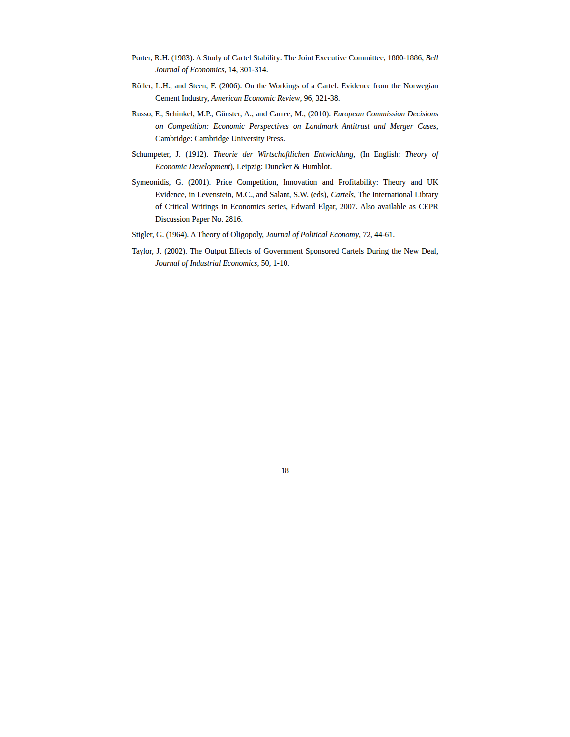Porter, R.H. (1983). A Study of Cartel Stability: The Joint Executive Committee, 1880-1886, Bell Journal of Economics, 14, 301-314.
Röller, L.H., and Steen, F. (2006). On the Workings of a Cartel: Evidence from the Norwegian Cement Industry, American Economic Review, 96, 321-38.
Russo, F., Schinkel, M.P., Günster, A., and Carree, M., (2010). European Commission Decisions on Competition: Economic Perspectives on Landmark Antitrust and Merger Cases, Cambridge: Cambridge University Press.
Schumpeter, J. (1912). Theorie der Wirtschaftlichen Entwicklung, (In English: Theory of Economic Development), Leipzig: Duncker & Humblot.
Symeonidis, G. (2001). Price Competition, Innovation and Profitability: Theory and UK Evidence, in Levenstein, M.C., and Salant, S.W. (eds), Cartels, The International Library of Critical Writings in Economics series, Edward Elgar, 2007. Also available as CEPR Discussion Paper No. 2816.
Stigler, G. (1964). A Theory of Oligopoly, Journal of Political Economy, 72, 44-61.
Taylor, J. (2002). The Output Effects of Government Sponsored Cartels During the New Deal, Journal of Industrial Economics, 50, 1-10.
18